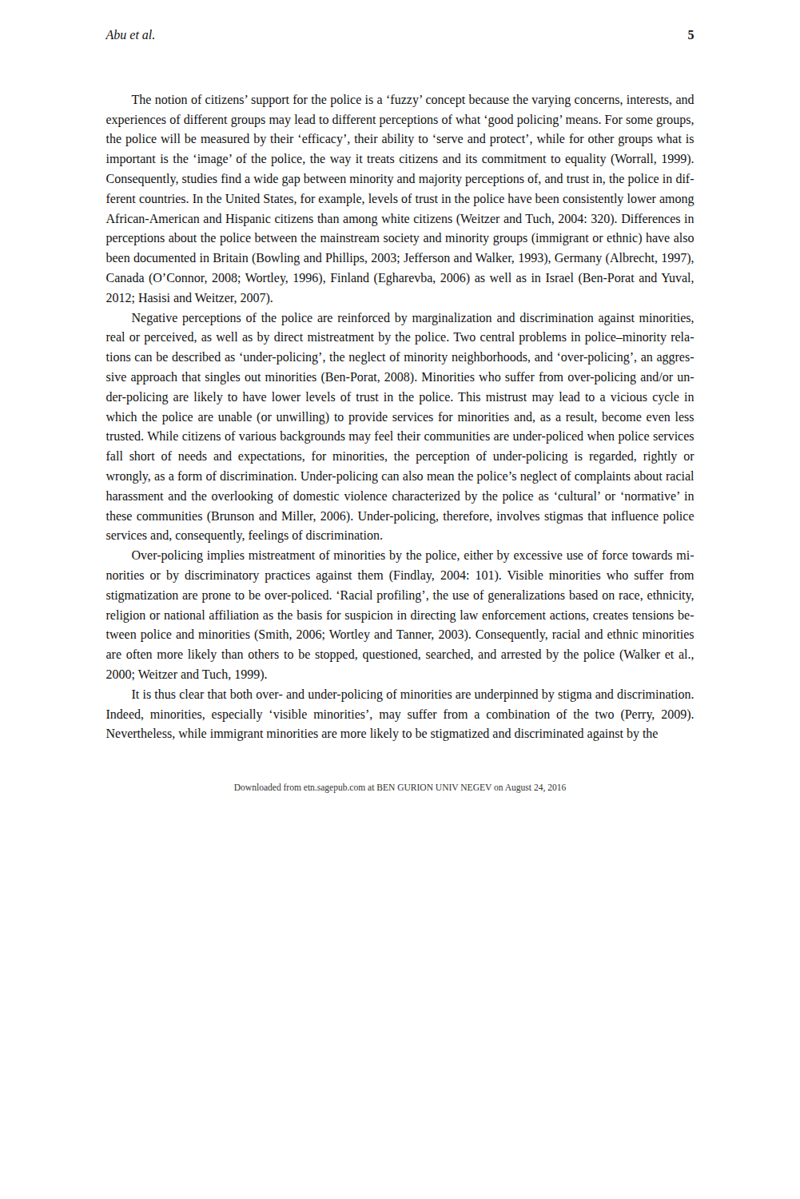Abu et al. 5
The notion of citizens’ support for the police is a ‘fuzzy’ concept because the varying concerns, interests, and experiences of different groups may lead to different perceptions of what ‘good policing’ means. For some groups, the police will be measured by their ‘efficacy’, their ability to ‘serve and protect’, while for other groups what is important is the ‘image’ of the police, the way it treats citizens and its commitment to equality (Worrall, 1999). Consequently, studies find a wide gap between minority and majority perceptions of, and trust in, the police in different countries. In the United States, for example, levels of trust in the police have been consistently lower among African-American and Hispanic citizens than among white citizens (Weitzer and Tuch, 2004: 320). Differences in perceptions about the police between the mainstream society and minority groups (immigrant or ethnic) have also been documented in Britain (Bowling and Phillips, 2003; Jefferson and Walker, 1993), Germany (Albrecht, 1997), Canada (O’Connor, 2008; Wortley, 1996), Finland (Egharevba, 2006) as well as in Israel (Ben-Porat and Yuval, 2012; Hasisi and Weitzer, 2007).
Negative perceptions of the police are reinforced by marginalization and discrimination against minorities, real or perceived, as well as by direct mistreatment by the police. Two central problems in police–minority relations can be described as ‘under-policing’, the neglect of minority neighborhoods, and ‘over-policing’, an aggressive approach that singles out minorities (Ben-Porat, 2008). Minorities who suffer from over-policing and/or under-policing are likely to have lower levels of trust in the police. This mistrust may lead to a vicious cycle in which the police are unable (or unwilling) to provide services for minorities and, as a result, become even less trusted. While citizens of various backgrounds may feel their communities are under-policed when police services fall short of needs and expectations, for minorities, the perception of under-policing is regarded, rightly or wrongly, as a form of discrimination. Under-policing can also mean the police’s neglect of complaints about racial harassment and the overlooking of domestic violence characterized by the police as ‘cultural’ or ‘normative’ in these communities (Brunson and Miller, 2006). Under-policing, therefore, involves stigmas that influence police services and, consequently, feelings of discrimination.
Over-policing implies mistreatment of minorities by the police, either by excessive use of force towards minorities or by discriminatory practices against them (Findlay, 2004: 101). Visible minorities who suffer from stigmatization are prone to be over-policed. ‘Racial profiling’, the use of generalizations based on race, ethnicity, religion or national affiliation as the basis for suspicion in directing law enforcement actions, creates tensions between police and minorities (Smith, 2006; Wortley and Tanner, 2003). Consequently, racial and ethnic minorities are often more likely than others to be stopped, questioned, searched, and arrested by the police (Walker et al., 2000; Weitzer and Tuch, 1999).
It is thus clear that both over- and under-policing of minorities are underpinned by stigma and discrimination. Indeed, minorities, especially ‘visible minorities’, may suffer from a combination of the two (Perry, 2009). Nevertheless, while immigrant minorities are more likely to be stigmatized and discriminated against by the
Downloaded from etn.sagepub.com at BEN GURION UNIV NEGEV on August 24, 2016